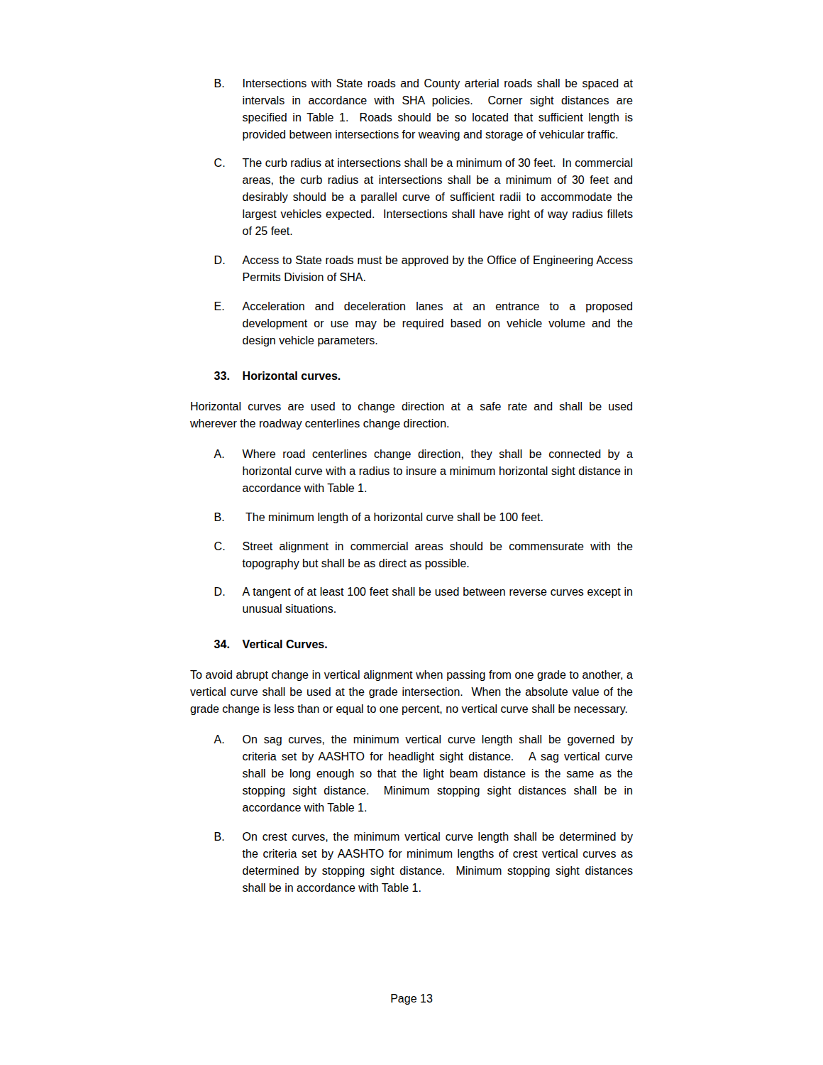B.
Intersections with State roads and County arterial roads shall be spaced at intervals in accordance with SHA policies. Corner sight distances are specified in Table 1. Roads should be so located that sufficient length is provided between intersections for weaving and storage of vehicular traffic.
C.
The curb radius at intersections shall be a minimum of 30 feet. In commercial areas, the curb radius at intersections shall be a minimum of 30 feet and desirably should be a parallel curve of sufficient radii to accommodate the largest vehicles expected. Intersections shall have right of way radius fillets of 25 feet.
D.
Access to State roads must be approved by the Office of Engineering Access Permits Division of SHA.
E.
Acceleration and deceleration lanes at an entrance to a proposed development or use may be required based on vehicle volume and the design vehicle parameters.
33.
Horizontal curves.
Horizontal curves are used to change direction at a safe rate and shall be used wherever the roadway centerlines change direction.
A.
Where road centerlines change direction, they shall be connected by a horizontal curve with a radius to insure a minimum horizontal sight distance in accordance with Table 1.
B.
The minimum length of a horizontal curve shall be 100 feet.
C.
Street alignment in commercial areas should be commensurate with the topography but shall be as direct as possible.
D.
A tangent of at least 100 feet shall be used between reverse curves except in unusual situations.
34.
Vertical Curves.
To avoid abrupt change in vertical alignment when passing from one grade to another, a vertical curve shall be used at the grade intersection. When the absolute value of the grade change is less than or equal to one percent, no vertical curve shall be necessary.
A.
On sag curves, the minimum vertical curve length shall be governed by criteria set by AASHTO for headlight sight distance. A sag vertical curve shall be long enough so that the light beam distance is the same as the stopping sight distance. Minimum stopping sight distances shall be in accordance with Table 1.
B.
On crest curves, the minimum vertical curve length shall be determined by the criteria set by AASHTO for minimum lengths of crest vertical curves as determined by stopping sight distance. Minimum stopping sight distances shall be in accordance with Table 1.
Page 13